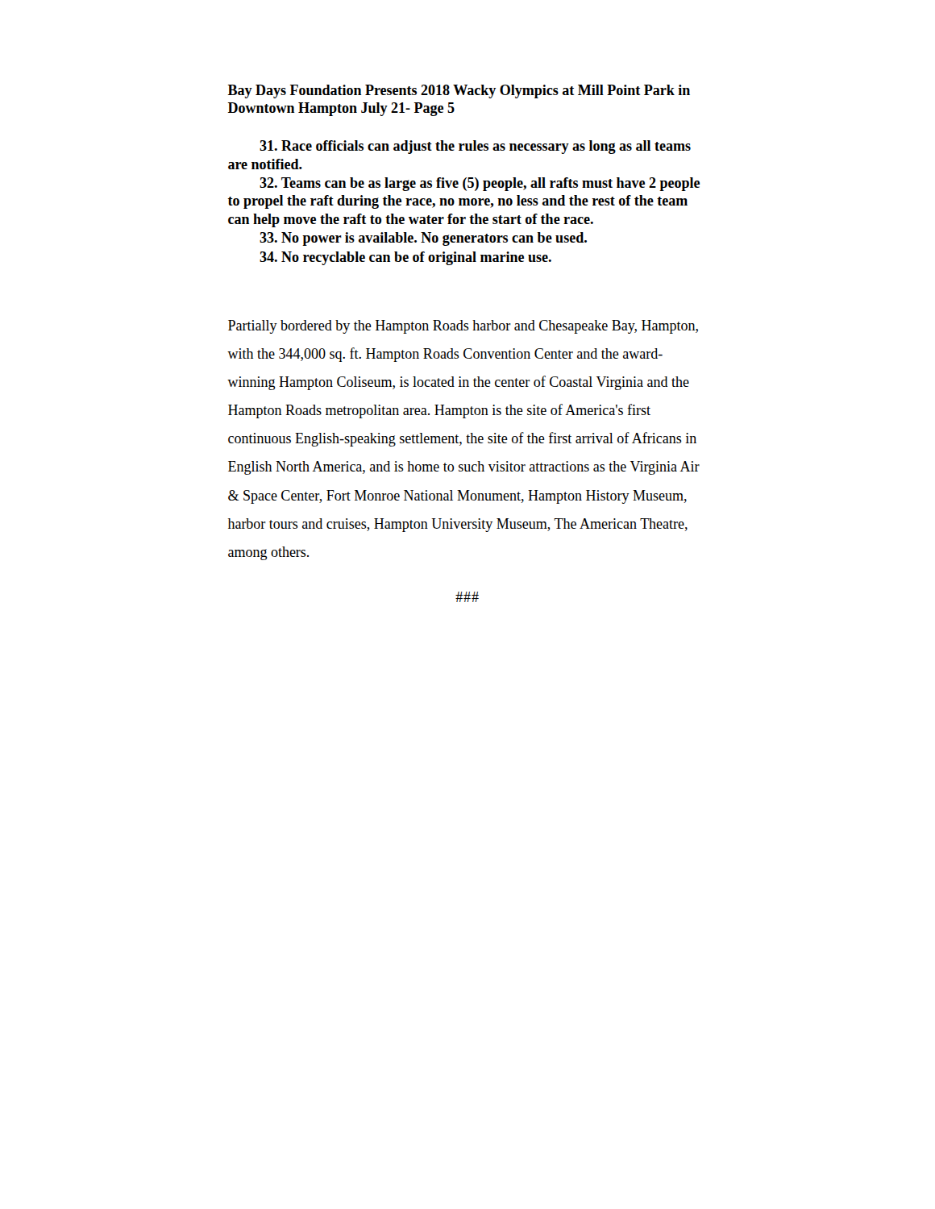Bay Days Foundation Presents 2018 Wacky Olympics at Mill Point Park in Downtown Hampton July 21- Page 5
31. Race officials can adjust the rules as necessary as long as all teams are notified.
32. Teams can be as large as five (5) people, all rafts must have 2 people to propel the raft during the race, no more, no less and the rest of the team can help move the raft to the water for the start of the race.
33. No power is available. No generators can be used.
34. No recyclable can be of original marine use.
Partially bordered by the Hampton Roads harbor and Chesapeake Bay, Hampton, with the 344,000 sq. ft. Hampton Roads Convention Center and the award-winning Hampton Coliseum, is located in the center of Coastal Virginia and the Hampton Roads metropolitan area. Hampton is the site of America's first continuous English-speaking settlement, the site of the first arrival of Africans in English North America, and is home to such visitor attractions as the Virginia Air & Space Center, Fort Monroe National Monument, Hampton History Museum, harbor tours and cruises, Hampton University Museum, The American Theatre, among others.
###